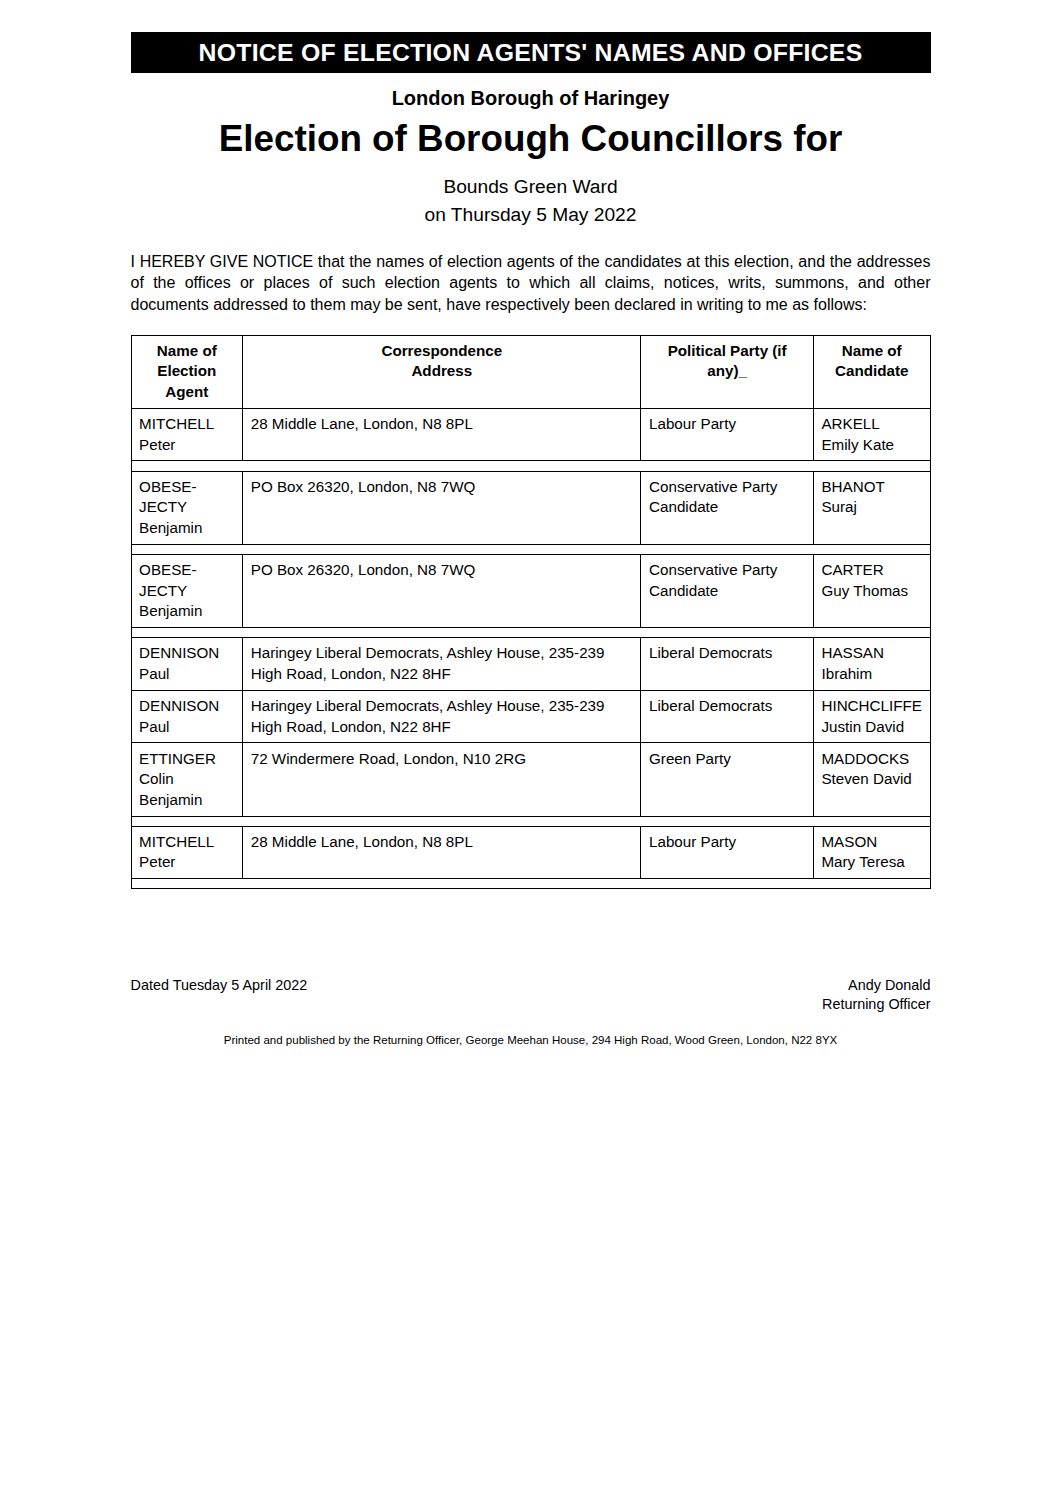NOTICE OF ELECTION AGENTS' NAMES AND OFFICES
London Borough of Haringey
Election of Borough Councillors for
Bounds Green Ward
on Thursday 5 May 2022
I HEREBY GIVE NOTICE that the names of election agents of the candidates at this election, and the addresses of the offices or places of such election agents to which all claims, notices, writs, summons, and other documents addressed to them may be sent, have respectively been declared in writing to me as follows:
| Name of Election Agent | Correspondence Address | Political Party (if any)_ | Name of Candidate |
| --- | --- | --- | --- |
| MITCHELL Peter | 28 Middle Lane, London, N8 8PL | Labour Party | ARKELL Emily Kate |
| OBESE-JECTY Benjamin | PO Box 26320, London, N8 7WQ | Conservative Party Candidate | BHANOT Suraj |
| OBESE-JECTY Benjamin | PO Box 26320, London, N8 7WQ | Conservative Party Candidate | CARTER Guy Thomas |
| DENNISON Paul | Haringey Liberal Democrats, Ashley House, 235-239 High Road, London, N22 8HF | Liberal Democrats | HASSAN Ibrahim |
| DENNISON Paul | Haringey Liberal Democrats, Ashley House, 235-239 High Road, London, N22 8HF | Liberal Democrats | HINCHCLIFFE Justin David |
| ETTINGER Colin Benjamin | 72 Windermere Road, London, N10 2RG | Green Party | MADDOCKS Steven David |
| MITCHELL Peter | 28 Middle Lane, London, N8 8PL | Labour Party | MASON Mary Teresa |
Dated Tuesday 5 April 2022
Andy Donald
Returning Officer
Printed and published by the Returning Officer, George Meehan House, 294 High Road, Wood Green, London, N22 8YX